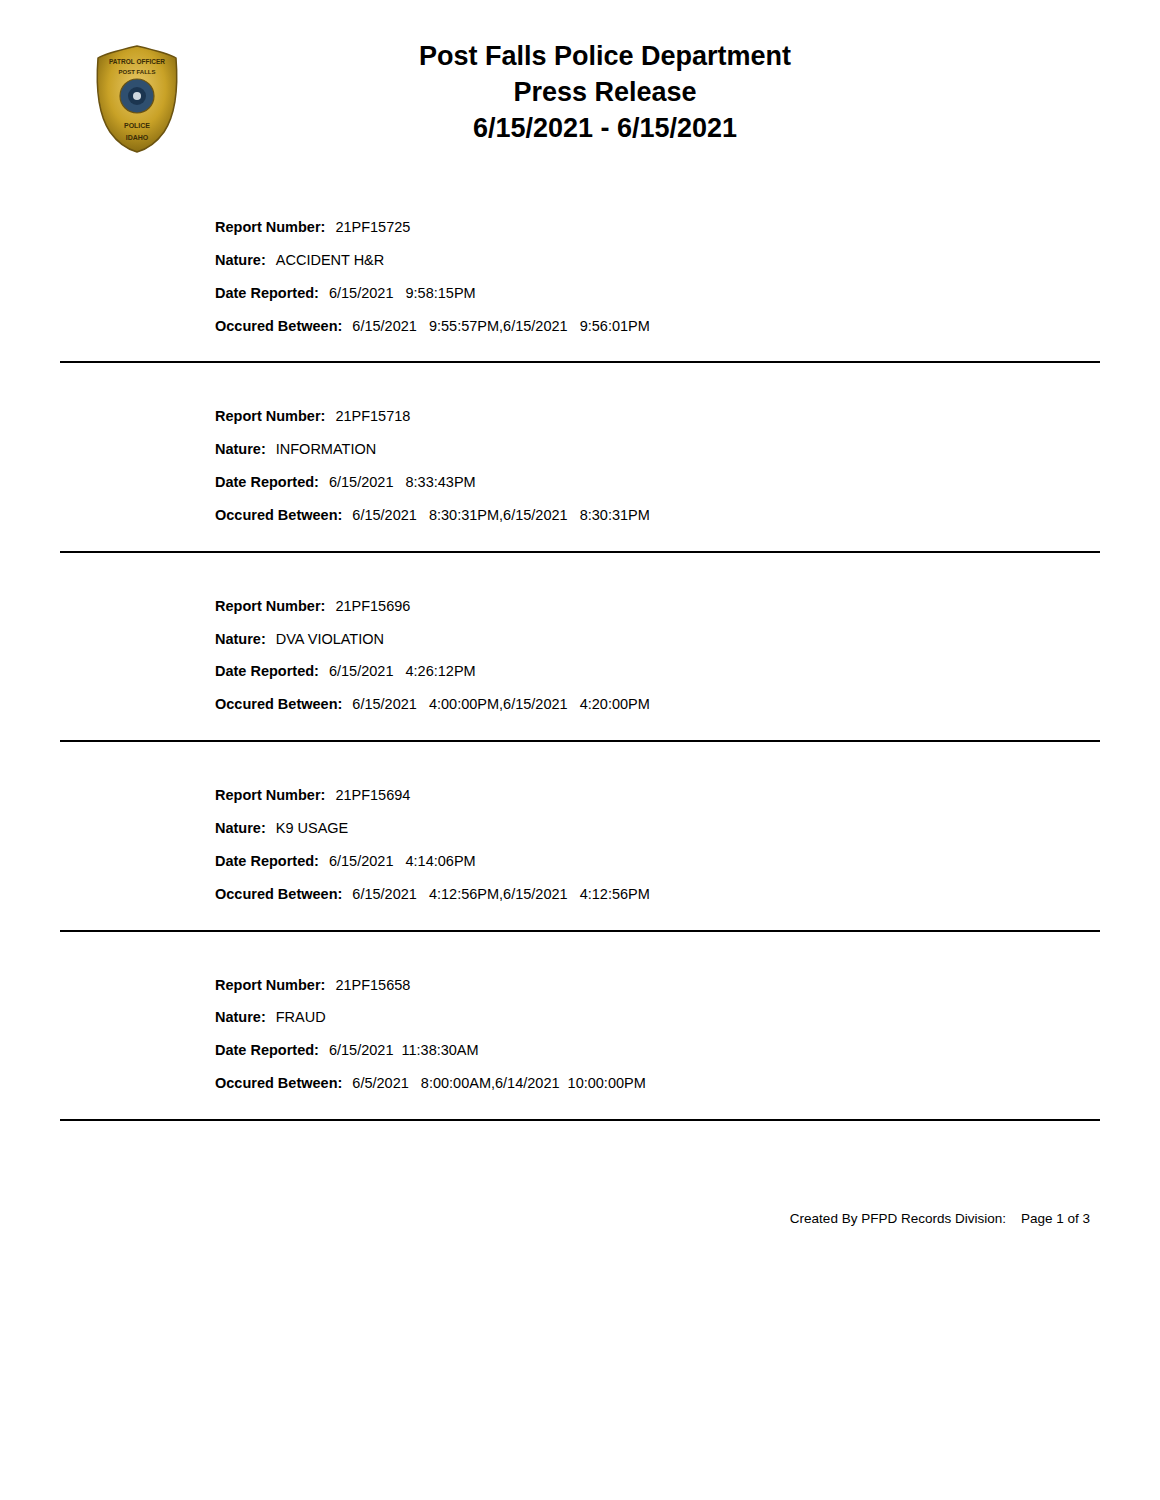PATROL OFFICER POST FALLS POLICE IDAHO
Post Falls Police Department
Press Release
6/15/2021 - 6/15/2021
Report Number: 21PF15725
Nature: ACCIDENT H&R
Date Reported: 6/15/2021 9:58:15PM
Occured Between: 6/15/2021 9:55:57PM,6/15/2021 9:56:01PM
Report Number: 21PF15718
Nature: INFORMATION
Date Reported: 6/15/2021 8:33:43PM
Occured Between: 6/15/2021 8:30:31PM,6/15/2021 8:30:31PM
Report Number: 21PF15696
Nature: DVA VIOLATION
Date Reported: 6/15/2021 4:26:12PM
Occured Between: 6/15/2021 4:00:00PM,6/15/2021 4:20:00PM
Report Number: 21PF15694
Nature: K9 USAGE
Date Reported: 6/15/2021 4:14:06PM
Occured Between: 6/15/2021 4:12:56PM,6/15/2021 4:12:56PM
Report Number: 21PF15658
Nature: FRAUD
Date Reported: 6/15/2021 11:38:30AM
Occured Between: 6/5/2021 8:00:00AM,6/14/2021 10:00:00PM
Created By PFPD Records Division: Page 1 of 3